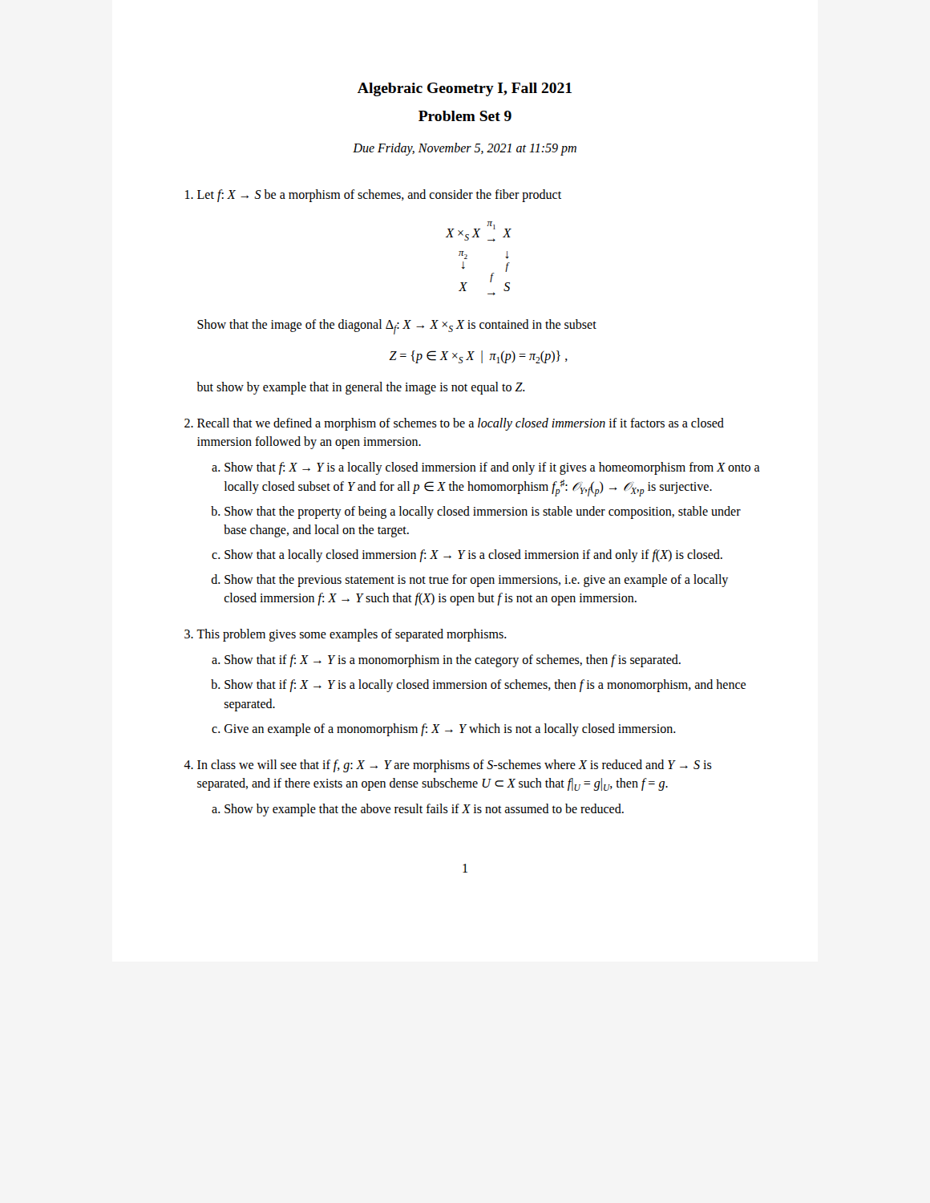Algebraic Geometry I, Fall 2021
Problem Set 9
Due Friday, November 5, 2021 at 11:59 pm
Let f: X → S be a morphism of schemes, and consider the fiber product
| X × S X | π 1 → | X |
| π 2 ↓ | | ↓ f |
| X | f → | S |
Show that the image of the diagonal Δf: X → X ×S X is contained in the subset
Z = {p ∈ X ×S X | π1(p) = π2(p)} ,
but show by example that in general the image is not equal to Z.
Recall that we defined a morphism of schemes to be a locally closed immersion if it factors as a closed immersion followed by an open immersion.
Show that f: X → Y is a locally closed immersion if and only if it gives a homeomorphism from X onto a locally closed subset of Y and for all p ∈ X the homomorphism fp♯: 𝒪Y,f(p) → 𝒪X,p is surjective.
Show that the property of being a locally closed immersion is stable under composition, stable under base change, and local on the target.
Show that a locally closed immersion f: X → Y is a closed immersion if and only if f(X) is closed.
Show that the previous statement is not true for open immersions, i.e. give an example of a locally closed immersion f: X → Y such that f(X) is open but f is not an open immersion.
This problem gives some examples of separated morphisms.
Show that if f: X → Y is a monomorphism in the category of schemes, then f is separated.
Show that if f: X → Y is a locally closed immersion of schemes, then f is a monomorphism, and hence separated.
Give an example of a monomorphism f: X → Y which is not a locally closed immersion.
In class we will see that if f, g: X → Y are morphisms of S-schemes where X is reduced and Y → S is separated, and if there exists an open dense subscheme U ⊂ X such that f|U = g|U, then f = g.
Show by example that the above result fails if X is not assumed to be reduced.
1